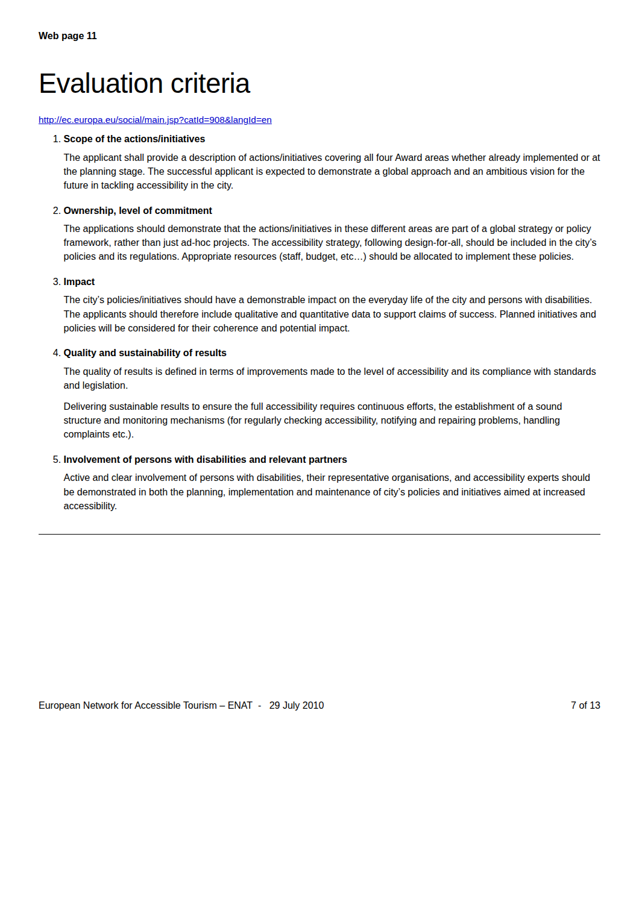Web page 11
Evaluation criteria
http://ec.europa.eu/social/main.jsp?catId=908&langId=en
Scope of the actions/initiatives
The applicant shall provide a description of actions/initiatives covering all four Award areas whether already implemented or at the planning stage. The successful applicant is expected to demonstrate a global approach and an ambitious vision for the future in tackling accessibility in the city.
Ownership, level of commitment
The applications should demonstrate that the actions/initiatives in these different areas are part of a global strategy or policy framework, rather than just ad-hoc projects. The accessibility strategy, following design-for-all, should be included in the city’s policies and its regulations. Appropriate resources (staff, budget, etc…) should be allocated to implement these policies.
Impact
The city’s policies/initiatives should have a demonstrable impact on the everyday life of the city and persons with disabilities. The applicants should therefore include qualitative and quantitative data to support claims of success. Planned initiatives and policies will be considered for their coherence and potential impact.
Quality and sustainability of results
The quality of results is defined in terms of improvements made to the level of accessibility and its compliance with standards and legislation.
Delivering sustainable results to ensure the full accessibility requires continuous efforts, the establishment of a sound structure and monitoring mechanisms (for regularly checking accessibility, notifying and repairing problems, handling complaints etc.).
Involvement of persons with disabilities and relevant partners
Active and clear involvement of persons with disabilities, their representative organisations, and accessibility experts should be demonstrated in both the planning, implementation and maintenance of city’s policies and initiatives aimed at increased accessibility.
European Network for Accessible Tourism – ENAT - 29 July 2010 7 of 13